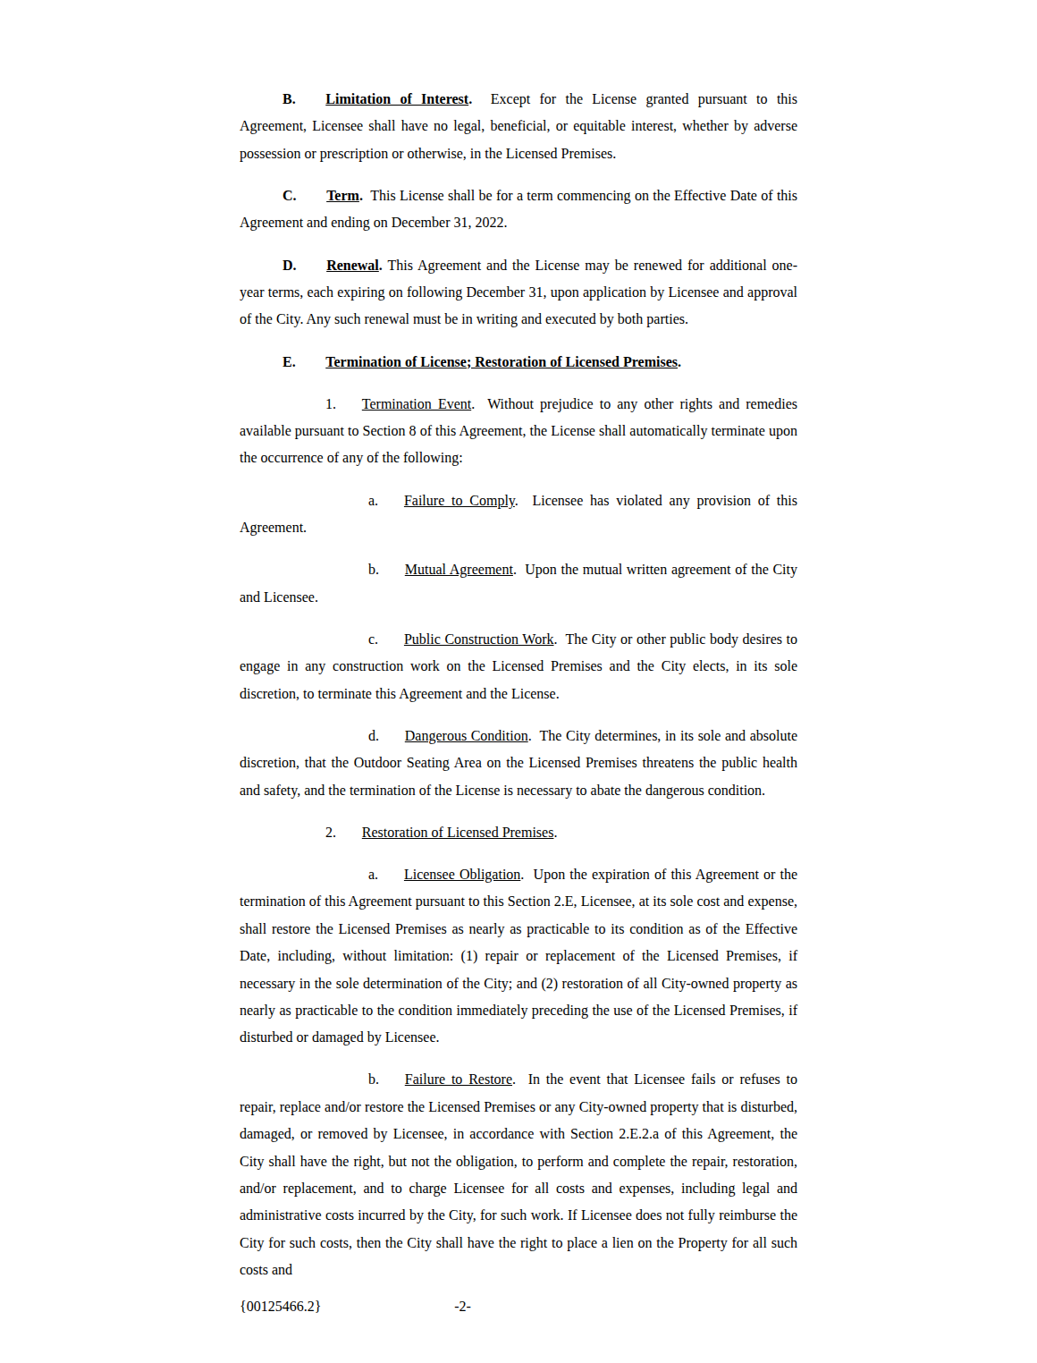B. Limitation of Interest. Except for the License granted pursuant to this Agreement, Licensee shall have no legal, beneficial, or equitable interest, whether by adverse possession or prescription or otherwise, in the Licensed Premises.
C. Term. This License shall be for a term commencing on the Effective Date of this Agreement and ending on December 31, 2022.
D. Renewal. This Agreement and the License may be renewed for additional one-year terms, each expiring on following December 31, upon application by Licensee and approval of the City. Any such renewal must be in writing and executed by both parties.
E. Termination of License; Restoration of Licensed Premises.
1. Termination Event. Without prejudice to any other rights and remedies available pursuant to Section 8 of this Agreement, the License shall automatically terminate upon the occurrence of any of the following:
a. Failure to Comply. Licensee has violated any provision of this Agreement.
b. Mutual Agreement. Upon the mutual written agreement of the City and Licensee.
c. Public Construction Work. The City or other public body desires to engage in any construction work on the Licensed Premises and the City elects, in its sole discretion, to terminate this Agreement and the License.
d. Dangerous Condition. The City determines, in its sole and absolute discretion, that the Outdoor Seating Area on the Licensed Premises threatens the public health and safety, and the termination of the License is necessary to abate the dangerous condition.
2. Restoration of Licensed Premises.
a. Licensee Obligation. Upon the expiration of this Agreement or the termination of this Agreement pursuant to this Section 2.E, Licensee, at its sole cost and expense, shall restore the Licensed Premises as nearly as practicable to its condition as of the Effective Date, including, without limitation: (1) repair or replacement of the Licensed Premises, if necessary in the sole determination of the City; and (2) restoration of all City-owned property as nearly as practicable to the condition immediately preceding the use of the Licensed Premises, if disturbed or damaged by Licensee.
b. Failure to Restore. In the event that Licensee fails or refuses to repair, replace and/or restore the Licensed Premises or any City-owned property that is disturbed, damaged, or removed by Licensee, in accordance with Section 2.E.2.a of this Agreement, the City shall have the right, but not the obligation, to perform and complete the repair, restoration, and/or replacement, and to charge Licensee for all costs and expenses, including legal and administrative costs incurred by the City, for such work. If Licensee does not fully reimburse the City for such costs, then the City shall have the right to place a lien on the Property for all such costs and
{00125466.2} -2-